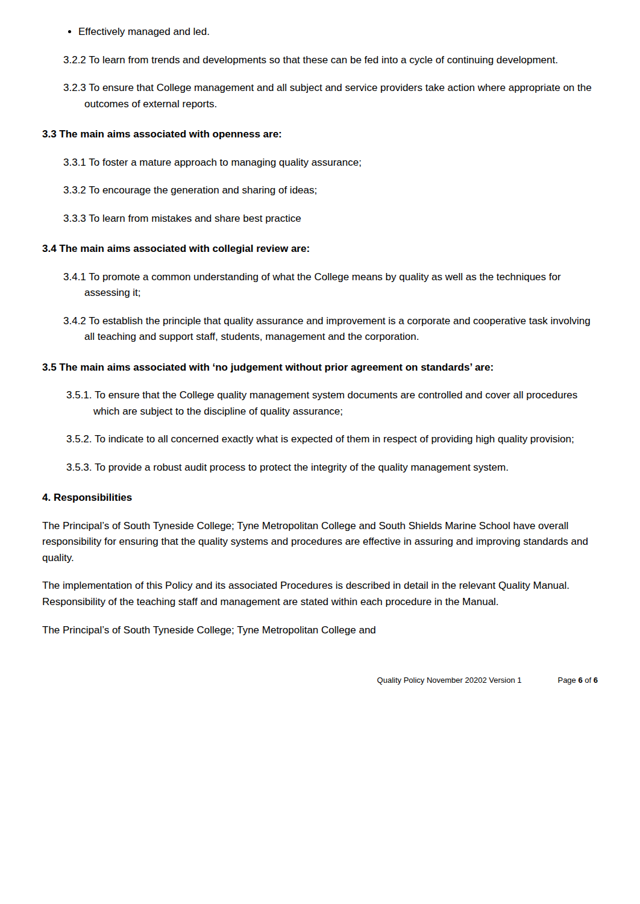Effectively managed and led.
3.2.2 To learn from trends and developments so that these can be fed into a cycle of continuing development.
3.2.3 To ensure that College management and all subject and service providers take action where appropriate on the outcomes of external reports.
3.3 The main aims associated with openness are:
3.3.1 To foster a mature approach to managing quality assurance;
3.3.2 To encourage the generation and sharing of ideas;
3.3.3 To learn from mistakes and share best practice
3.4 The main aims associated with collegial review are:
3.4.1 To promote a common understanding of what the College means by quality as well as the techniques for assessing it;
3.4.2 To establish the principle that quality assurance and improvement is a corporate and cooperative task involving all teaching and support staff, students, management and the corporation.
3.5 The main aims associated with ‘no judgement without prior agreement on standards’ are:
3.5.1. To ensure that the College quality management system documents are controlled and cover all procedures which are subject to the discipline of quality assurance;
3.5.2. To indicate to all concerned exactly what is expected of them in respect of providing high quality provision;
3.5.3. To provide a robust audit process to protect the integrity of the quality management system.
4. Responsibilities
The Principal’s of South Tyneside College; Tyne Metropolitan College and South Shields Marine School have overall responsibility for ensuring that the quality systems and procedures are effective in assuring and improving standards and quality.
The implementation of this Policy and its associated Procedures is described in detail in the relevant Quality Manual. Responsibility of the teaching staff and management are stated within each procedure in the Manual.
The Principal’s of South Tyneside College; Tyne Metropolitan College and
Quality Policy November 20202 Version 1 Page 6 of 6